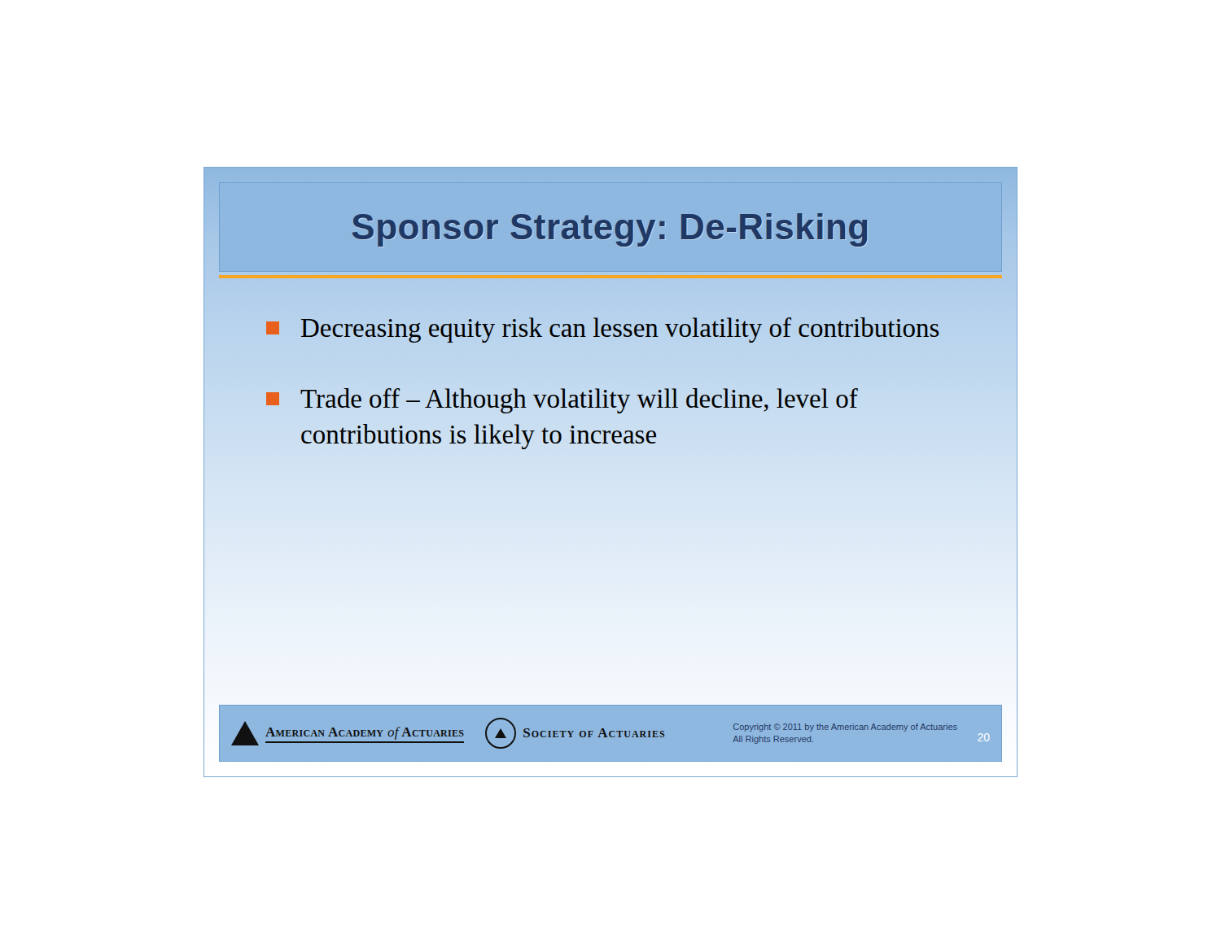Sponsor Strategy: De-Risking
Decreasing equity risk can lessen volatility of contributions
Trade off – Although volatility will decline, level of contributions is likely to increase
American Academy of Actuaries
Society of Actuaries
Copyright © 2011 by the American Academy of Actuaries
All Rights Reserved. 20